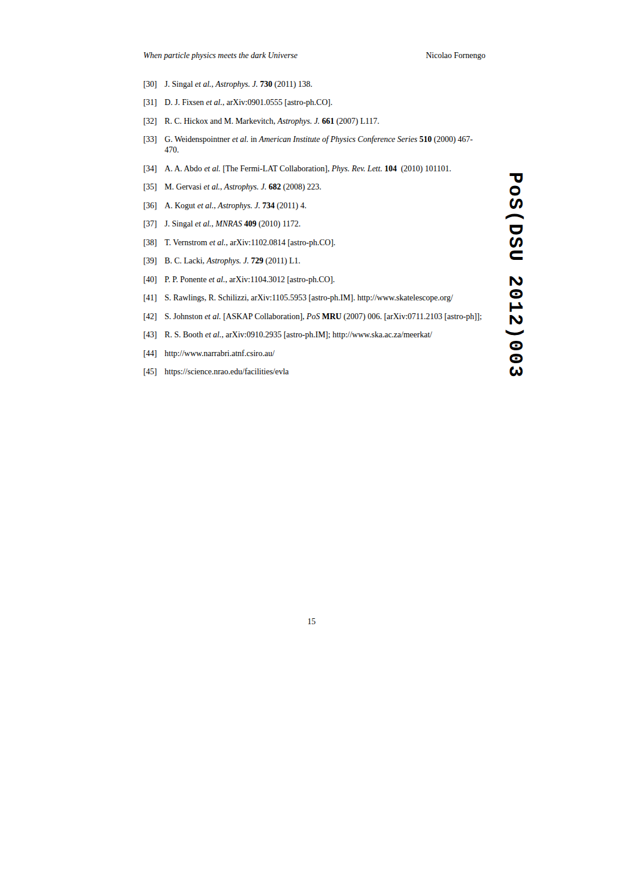When particle physics meets the dark Universe Nicolao Fornengo
PoS(DSU 2012)003
[30] J. Singal et al., Astrophys. J. 730 (2011) 138.
[31] D. J. Fixsen et al., arXiv:0901.0555 [astro-ph.CO].
[32] R. C. Hickox and M. Markevitch, Astrophys. J. 661 (2007) L117.
[33] G. Weidenspointner et al. in American Institute of Physics Conference Series 510 (2000) 467-470.
[34] A. A. Abdo et al. [The Fermi-LAT Collaboration], Phys. Rev. Lett. 104 (2010) 101101.
[35] M. Gervasi et al., Astrophys. J. 682 (2008) 223.
[36] A. Kogut et al., Astrophys. J. 734 (2011) 4.
[37] J. Singal et al., MNRAS 409 (2010) 1172.
[38] T. Vernstrom et al., arXiv:1102.0814 [astro-ph.CO].
[39] B. C. Lacki, Astrophys. J. 729 (2011) L1.
[40] P. P. Ponente et al., arXiv:1104.3012 [astro-ph.CO].
[41] S. Rawlings, R. Schilizzi, arXiv:1105.5953 [astro-ph.IM]. http://www.skatelescope.org/
[42] S. Johnston et al. [ASKAP Collaboration], PoS MRU (2007) 006. [arXiv:0711.2103 [astro-ph]];
[43] R. S. Booth et al., arXiv:0910.2935 [astro-ph.IM]; http://www.ska.ac.za/meerkat/
[44] http://www.narrabri.atnf.csiro.au/
[45] https://science.nrao.edu/facilities/evla
15